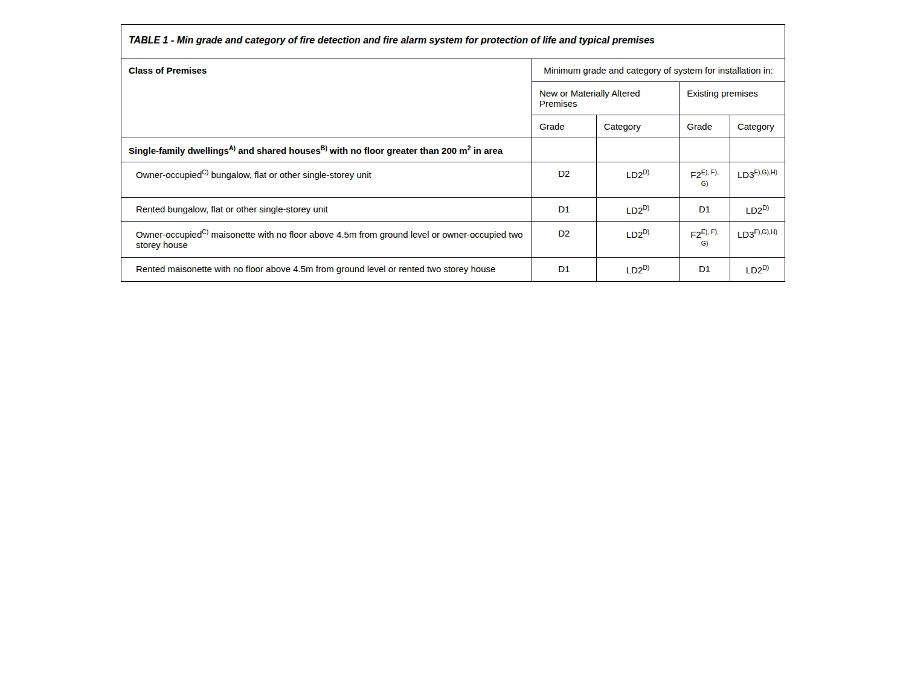TABLE 1 - Min grade and category of fire detection and fire alarm system for protection of life and typical premises
| Class of Premises | Minimum grade and category of system for installation in: |
| --- | --- |
| New or Materially Altered Premises | Existing premises |
| Grade | Category | Grade | Category |
| Single-family dwellings A) and shared houses B) with no floor greater than 200 m 2 in area | | | | |
| Owner-occupied C) bungalow, flat or other single-storey unit | D2 | LD2 D) | F2 E), F), G) | LD3 F),G),H) |
| Rented bungalow, flat or other single-storey unit | D1 | LD2 D) | D1 | LD2 D) |
| Owner-occupied C) maisonette with no floor above 4.5m from ground level or owner-occupied two storey house | D2 | LD2 D) | F2 E), F), G) | LD3 F),G),H) |
| Rented maisonette with no floor above 4.5m from ground level or rented two storey house | D1 | LD2 D) | D1 | LD2 D) |